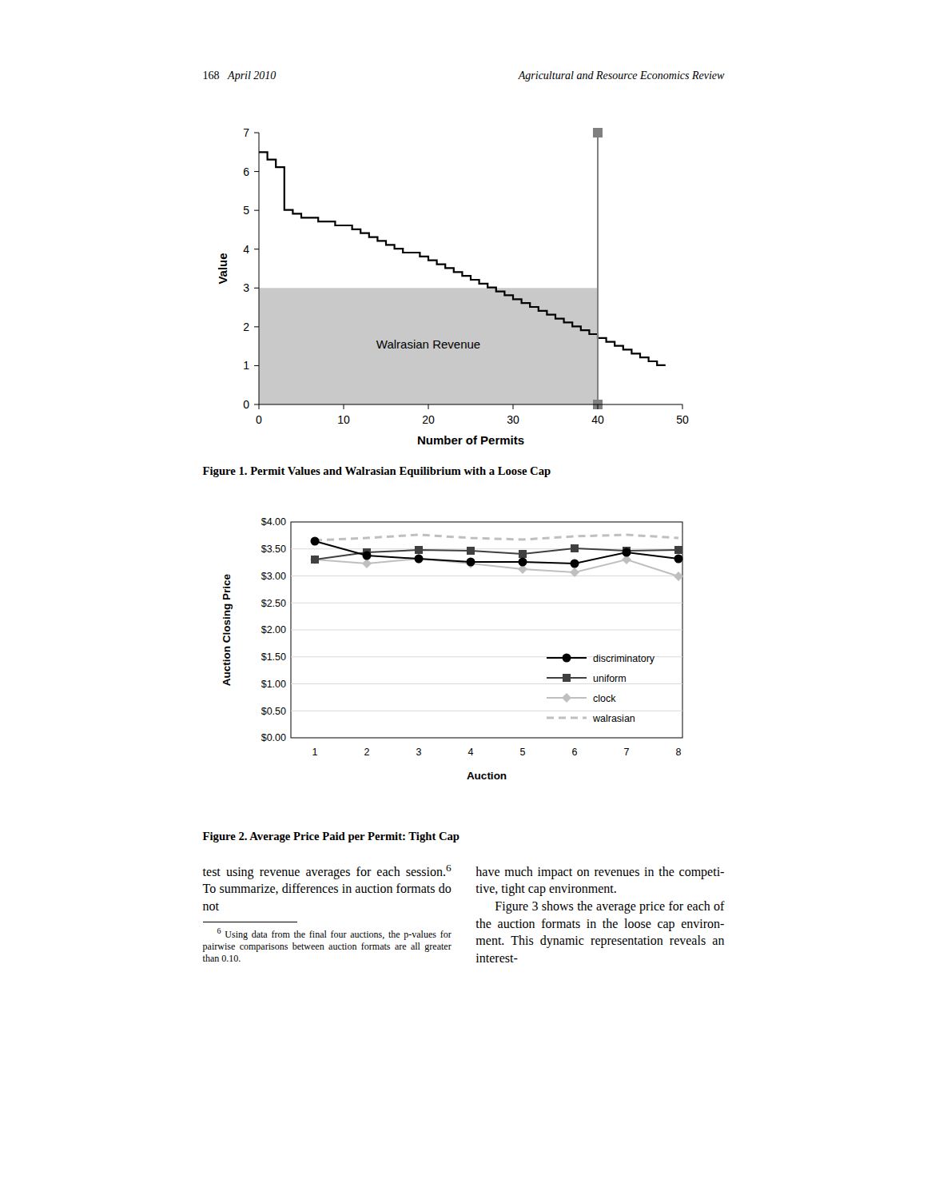168 April 2010
Agricultural and Resource Economics Review
0 1 2 3 4 5 6 7 0 10 20 30 40 50 Value Number of Permits Walrasian Revenue
Figure 1. Permit Values and Walrasian Equilibrium with a Loose Cap
$0.00 $0.50 $1.00 $1.50 $2.00 $2.50 $3.00 $3.50 $4.00 1 2 3 4 5 6 7 8 Auction Closing Price Auction discriminatory uniform clock walrasian
Figure 2. Average Price Paid per Permit: Tight Cap
test using revenue averages for each session.6 To summarize, differences in auction formats do not
6 Using data from the final four auctions, the p-values for pairwise comparisons between auction formats are all greater than 0.10.
have much impact on revenues in the competitive, tight cap environment.
Figure 3 shows the average price for each of the auction formats in the loose cap environment. This dynamic representation reveals an interest-